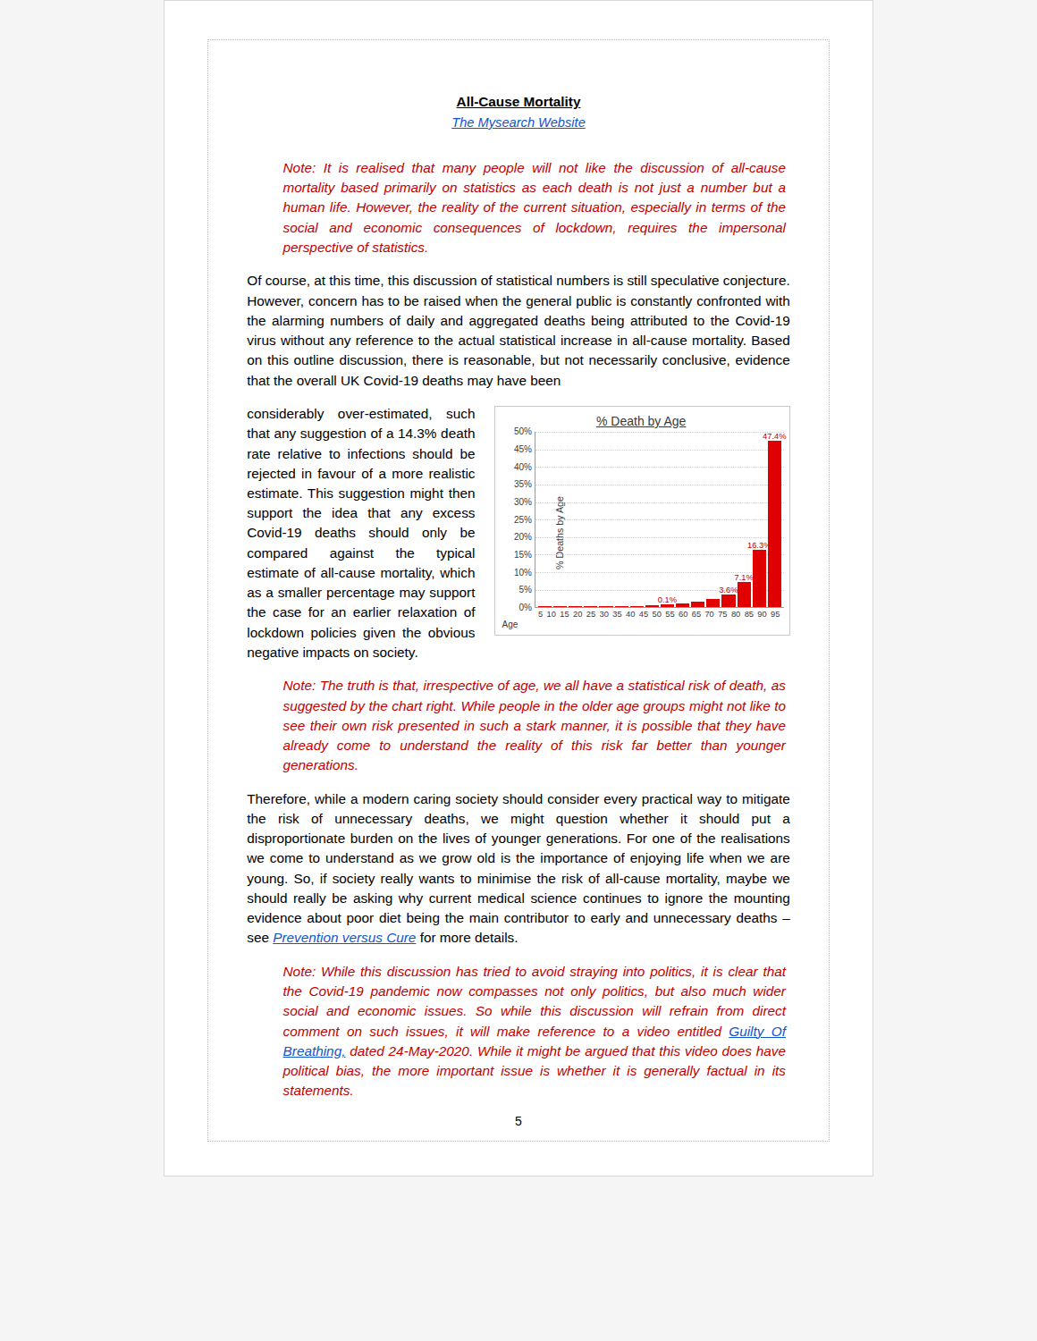All-Cause Mortality
The Mysearch Website
Note: It is realised that many people will not like the discussion of all-cause mortality based primarily on statistics as each death is not just a number but a human life. However, the reality of the current situation, especially in terms of the social and economic consequences of lockdown, requires the impersonal perspective of statistics.
Of course, at this time, this discussion of statistical numbers is still speculative conjecture. However, concern has to be raised when the general public is constantly confronted with the alarming numbers of daily and aggregated deaths being attributed to the Covid-19 virus without any reference to the actual statistical increase in all-cause mortality. Based on this outline discussion, there is reasonable, but not necessarily conclusive, evidence that the overall UK Covid-19 deaths may have been
% Death by Age
50% 45% 40% 35% 30% 25% 20% 15% 10% 5% 0%
% Deaths by Age
0.1%
3.6%
7.1%
16.3%
47.4%
5
10
15
20
25
30
35
40
45
50
55
60
65
70
75
80
85
90
95
Age
considerably over-estimated, such that any suggestion of a 14.3% death rate relative to infections should be rejected in favour of a more realistic estimate. This suggestion might then support the idea that any excess Covid-19 deaths should only be compared against the typical estimate of all-cause mortality, which as a smaller percentage may support the case for an earlier relaxation of lockdown policies given the obvious negative impacts on society.
Note: The truth is that, irrespective of age, we all have a statistical risk of death, as suggested by the chart right. While people in the older age groups might not like to see their own risk presented in such a stark manner, it is possible that they have already come to understand the reality of this risk far better than younger generations.
Therefore, while a modern caring society should consider every practical way to mitigate the risk of unnecessary deaths, we might question whether it should put a disproportionate burden on the lives of younger generations. For one of the realisations we come to understand as we grow old is the importance of enjoying life when we are young. So, if society really wants to minimise the risk of all-cause mortality, maybe we should really be asking why current medical science continues to ignore the mounting evidence about poor diet being the main contributor to early and unnecessary deaths – see Prevention versus Cure for more details.
Note: While this discussion has tried to avoid straying into politics, it is clear that the Covid-19 pandemic now compasses not only politics, but also much wider social and economic issues. So while this discussion will refrain from direct comment on such issues, it will make reference to a video entitled Guilty Of Breathing, dated 24-May-2020. While it might be argued that this video does have political bias, the more important issue is whether it is generally factual in its statements.
5